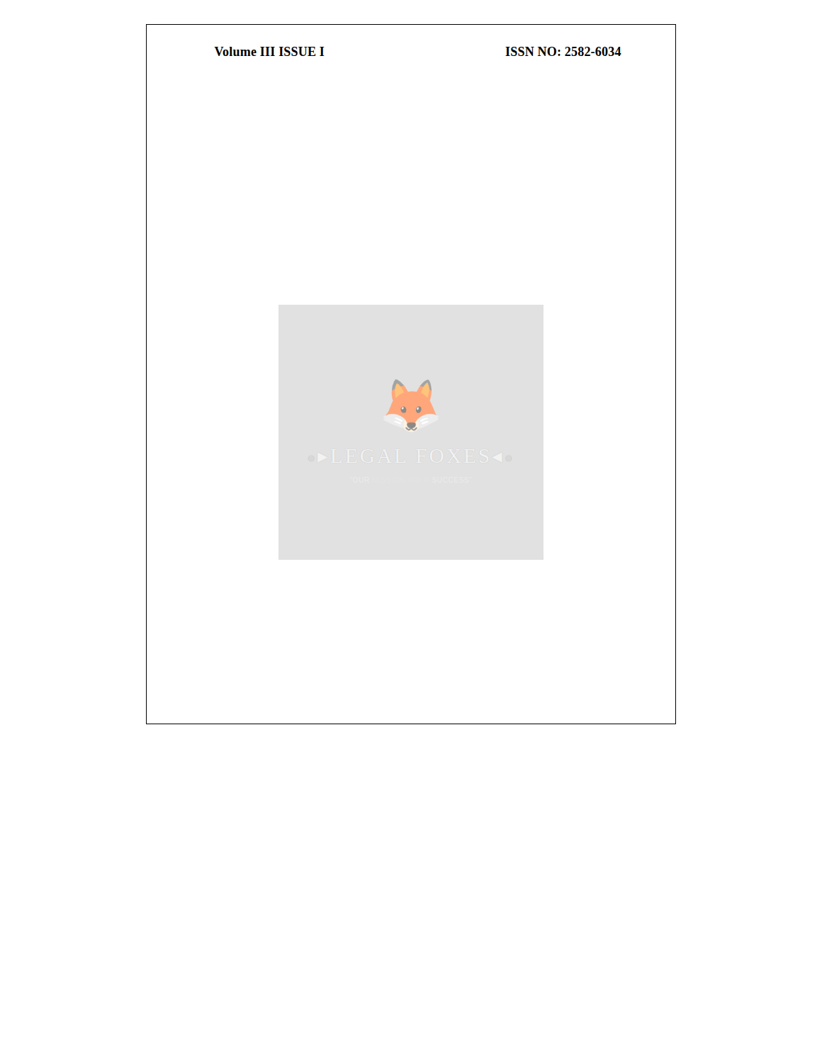Volume III ISSUE I ISSN NO: 2582-6034
🦊
●▸LEGAL FOXES◂●
"OUR MISSION YOUR SUCCESS"